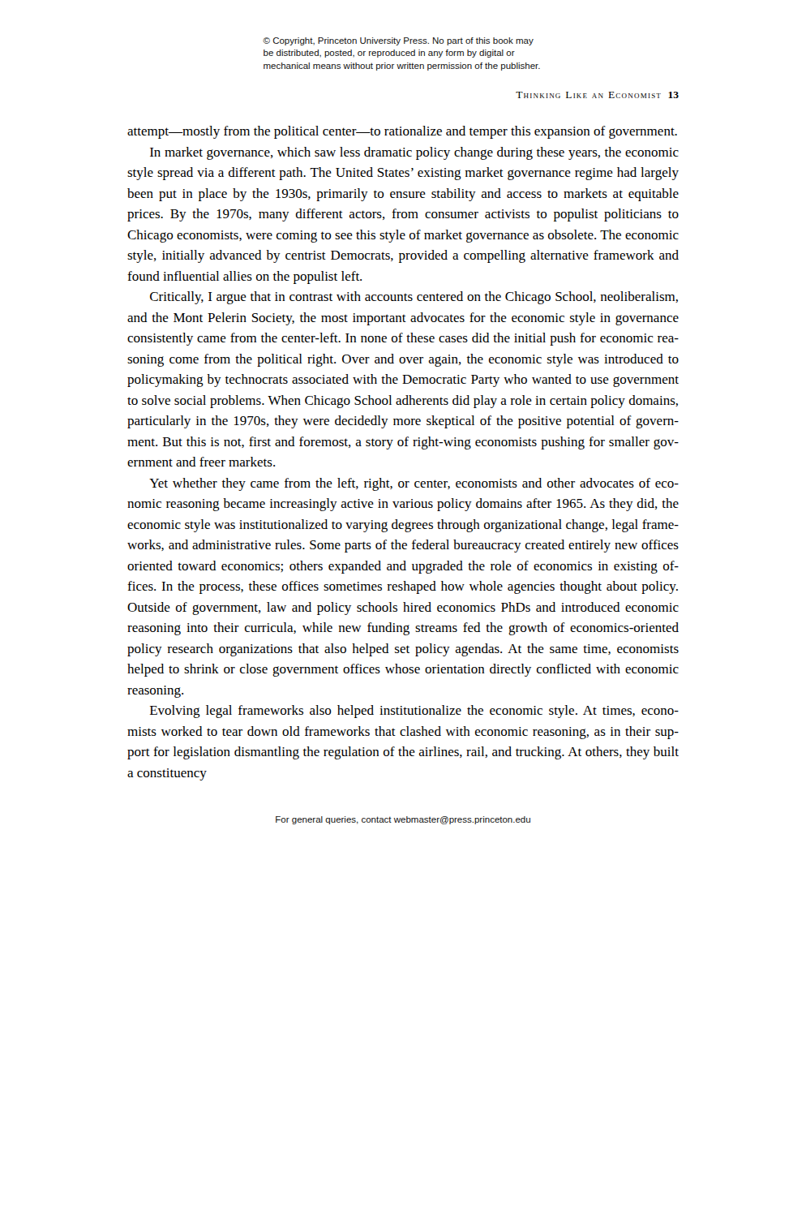© Copyright, Princeton University Press. No part of this book may be distributed, posted, or reproduced in any form by digital or mechanical means without prior written permission of the publisher.
Thinking Like an Economist13
attempt—mostly from the political center—to rationalize and temper this expansion of government.
In market governance, which saw less dramatic policy change during these years, the economic style spread via a different path. The United States’ existing market governance regime had largely been put in place by the 1930s, primarily to ensure stability and access to markets at equitable prices. By the 1970s, many different actors, from consumer activists to populist politicians to Chicago economists, were coming to see this style of market governance as obsolete. The economic style, initially advanced by centrist Democrats, provided a compelling alternative framework and found influential allies on the populist left.
Critically, I argue that in contrast with accounts centered on the Chicago School, neoliberalism, and the Mont Pelerin Society, the most important advocates for the economic style in governance consistently came from the center-left. In none of these cases did the initial push for economic reasoning come from the political right. Over and over again, the economic style was introduced to policymaking by technocrats associated with the Democratic Party who wanted to use government to solve social problems. When Chicago School adherents did play a role in certain policy domains, particularly in the 1970s, they were decidedly more skeptical of the positive potential of government. But this is not, first and foremost, a story of right-wing economists pushing for smaller government and freer markets.
Yet whether they came from the left, right, or center, economists and other advocates of economic reasoning became increasingly active in various policy domains after 1965. As they did, the economic style was institutionalized to varying degrees through organizational change, legal frameworks, and administrative rules. Some parts of the federal bureaucracy created entirely new offices oriented toward economics; others expanded and upgraded the role of economics in existing offices. In the process, these offices sometimes reshaped how whole agencies thought about policy. Outside of government, law and policy schools hired economics PhDs and introduced economic reasoning into their curricula, while new funding streams fed the growth of economics-oriented policy research organizations that also helped set policy agendas. At the same time, economists helped to shrink or close government offices whose orientation directly conflicted with economic reasoning.
Evolving legal frameworks also helped institutionalize the economic style. At times, economists worked to tear down old frameworks that clashed with economic reasoning, as in their support for legislation dismantling the regulation of the airlines, rail, and trucking. At others, they built a constituency
For general queries, contact webmaster@press.princeton.edu